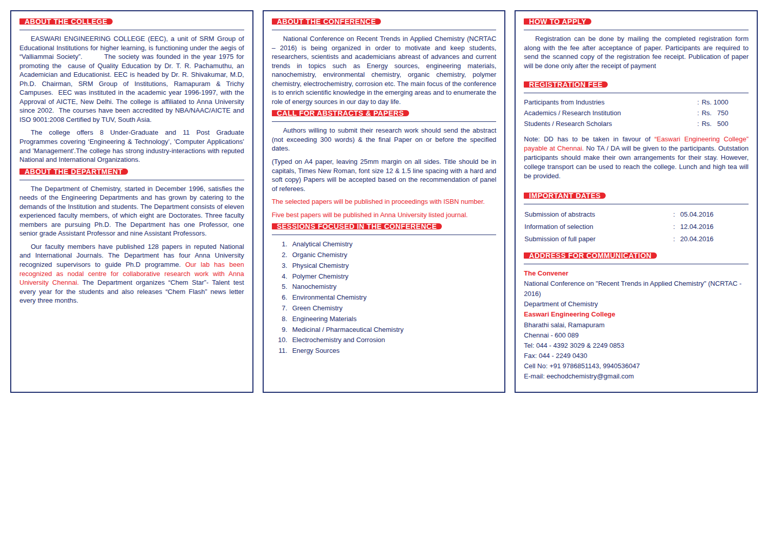About the College
EASWARI ENGINEERING COLLEGE (EEC), a unit of SRM Group of Educational Institutions for higher learning, is functioning under the aegis of “Valliammai Society”. The society was founded in the year 1975 for promoting the cause of Quality Education by Dr. T. R. Pachamuthu, an Academician and Educationist. EEC is headed by Dr. R. Shivakumar, M.D, Ph.D. Chairman, SRM Group of Institutions, Ramapuram & Trichy Campuses. EEC was instituted in the academic year 1996-1997, with the Approval of AICTE, New Delhi. The college is affiliated to Anna University since 2002. The courses have been accredited by NBA/NAAC/AICTE and ISO 9001:2008 Certified by TUV, South Asia.
The college offers 8 Under-Graduate and 11 Post Graduate Programmes covering ‘Engineering & Technology’, 'Computer Applications' and 'Management'.The college has strong industry-interactions with reputed National and International Organizations.
About the Department
The Department of Chemistry, started in December 1996, satisfies the needs of the Engineering Departments and has grown by catering to the demands of the Institution and students. The Department consists of eleven experienced faculty members, of which eight are Doctorates. Three faculty members are pursuing Ph.D. The Department has one Professor, one senior grade Assistant Professor and nine Assistant Professors.
Our faculty members have published 128 papers in reputed National and International Journals. The Department has four Anna University recognized supervisors to guide Ph.D programme. Our lab has been recognized as nodal centre for collaborative research work with Anna University Chennai. The Department organizes “Chem Star”- Talent test every year for the students and also releases “Chem Flash” news letter every three months.
About the Conference
National Conference on Recent Trends in Applied Chemistry (NCRTAC – 2016) is being organized in order to motivate and keep students, researchers, scientists and academicians abreast of advances and current trends in topics such as Energy sources, engineering materials, nanochemistry, environmental chemistry, organic chemistry, polymer chemistry, electrochemistry, corrosion etc. The main focus of the conference is to enrich scientific knowledge in the emerging areas and to enumerate the role of energy sources in our day to day life.
Call for Abstracts & Papers
Authors willing to submit their research work should send the abstract (not exceeding 300 words) & the final Paper on or before the specified dates.
(Typed on A4 paper, leaving 25mm margin on all sides. Title should be in capitals, Times New Roman, font size 12 & 1.5 line spacing with a hard and soft copy) Papers will be accepted based on the recommendation of panel of referees.
The selected papers will be published in proceedings with ISBN number.
Five best papers will be published in Anna University listed journal.
Sessions focused in the conference
Analytical Chemistry
Organic Chemistry
Physical Chemistry
Polymer Chemistry
Nanochemistry
Environmental Chemistry
Green Chemistry
Engineering Materials
Medicinal / Pharmaceutical Chemistry
Electrochemistry and Corrosion
Energy Sources
How to Apply
Registration can be done by mailing the completed registration form along with the fee after acceptance of paper. Participants are required to send the scanned copy of the registration fee receipt. Publication of paper will be done only after the receipt of payment
Registration Fee
| Participants from Industries | : | Rs. 1000 |
| Academics / Research Institution | : | Rs. 750 |
| Students / Research Scholars | : | Rs. 500 |
Note: DD has to be taken in favour of “Easwari Engineering College” payable at Chennai. No TA / DA will be given to the participants. Outstation participants should make their own arrangements for their stay. However, college transport can be used to reach the college. Lunch and high tea will be provided.
Important Dates
| Submission of abstracts | : | 05.04.2016 |
| Information of selection | : | 12.04.2016 |
| Submission of full paper | : | 20.04.2016 |
Address for Communication
The Convener
National Conference on "Recent Trends in Applied Chemistry" (NCRTAC - 2016)
Department of Chemistry
Easwari Engineering College
Bharathi salai, Ramapuram
Chennai - 600 089
Tel: 044 - 4392 3029 & 2249 0853
Fax: 044 - 2249 0430
Cell No: +91 9786851143, 9940536047
E-mail: eechodchemistry@gmail.com